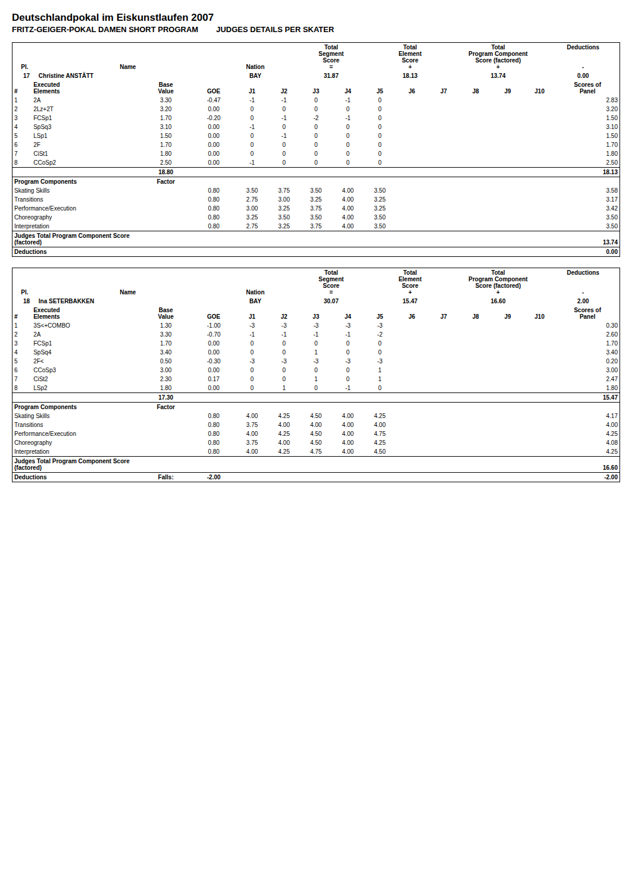Deutschlandpokal im Eiskunstlaufen 2007
FRITZ-GEIGER-POKAL DAMEN SHORT PROGRAM JUDGES DETAILS PER SKATER
| Pl. | Name | Nation | Total Segment Score = | Total Element Score + | Total Program Component Score (factored) + | Deductions - |
| --- | --- | --- | --- | --- | --- | --- |
| 17 | Christine ANSTÄTT | BAY | 31.87 | 18.13 | 13.74 | 0.00 |
| # | Executed Elements | Base Value | GOE | J1 | J2 | J3 | J4 | J5 | J6 | J7 | J8 | J9 | J10 | Scores of Panel |
| --- | --- | --- | --- | --- | --- | --- | --- | --- | --- | --- | --- | --- | --- | --- |
| 1 | 2A | 3.30 | -0.47 | -1 | -1 | 0 | -1 | 0 | | | | | | 2.83 |
| 2 | 2Lz+2T | 3.20 | 0.00 | 0 | 0 | 0 | 0 | 0 | | | | | | 3.20 |
| 3 | FCSp1 | 1.70 | -0.20 | 0 | -1 | -2 | -1 | 0 | | | | | | 1.50 |
| 4 | SpSq3 | 3.10 | 0.00 | -1 | 0 | 0 | 0 | 0 | | | | | | 3.10 |
| 5 | LSp1 | 1.50 | 0.00 | 0 | -1 | 0 | 0 | 0 | | | | | | 1.50 |
| 6 | 2F | 1.70 | 0.00 | 0 | 0 | 0 | 0 | 0 | | | | | | 1.70 |
| 7 | CiSt1 | 1.80 | 0.00 | 0 | 0 | 0 | 0 | 0 | | | | | | 1.80 |
| 8 | CCoSp2 | 2.50 | 0.00 | -1 | 0 | 0 | 0 | 0 | | | | | | 2.50 |
| | | 18.80 | | | | | | | | | | | | 18.13 |
| Program Components | Factor | | | | | | | | | | | | |
| Skating Skills | | 0.80 | 3.50 | 3.75 | 3.50 | 4.00 | 3.50 | | | | | | 3.58 |
| Transitions | | 0.80 | 2.75 | 3.00 | 3.25 | 4.00 | 3.25 | | | | | | 3.17 |
| Performance/Execution | | 0.80 | 3.00 | 3.25 | 3.75 | 4.00 | 3.25 | | | | | | 3.42 |
| Choreography | | 0.80 | 3.25 | 3.50 | 3.50 | 4.00 | 3.50 | | | | | | 3.50 |
| Interpretation | | 0.80 | 2.75 | 3.25 | 3.75 | 4.00 | 3.50 | | | | | | 3.50 |
| Judges Total Program Component Score (factored) | | | | | | | | | | | | | 13.74 |
| Deductions | | | | | | | | | | | | | 0.00 |
| Pl. | Name | Nation | Total Segment Score = | Total Element Score + | Total Program Component Score (factored) + | Deductions - |
| --- | --- | --- | --- | --- | --- | --- |
| 18 | Ina SETERBAKKEN | BAY | 30.07 | 15.47 | 16.60 | 2.00 |
| # | Executed Elements | Base Value | GOE | J1 | J2 | J3 | J4 | J5 | J6 | J7 | J8 | J9 | J10 | Scores of Panel |
| --- | --- | --- | --- | --- | --- | --- | --- | --- | --- | --- | --- | --- | --- | --- |
| 1 | 3S<+COMBO | 1.30 | -1.00 | -3 | -3 | -3 | -3 | -3 | | | | | | 0.30 |
| 2 | 2A | 3.30 | -0.70 | -1 | -1 | -1 | -1 | -2 | | | | | | 2.60 |
| 3 | FCSp1 | 1.70 | 0.00 | 0 | 0 | 0 | 0 | 0 | | | | | | 1.70 |
| 4 | SpSq4 | 3.40 | 0.00 | 0 | 0 | 1 | 0 | 0 | | | | | | 3.40 |
| 5 | 2F< | 0.50 | -0.30 | -3 | -3 | -3 | -3 | -3 | | | | | | 0.20 |
| 6 | CCoSp3 | 3.00 | 0.00 | 0 | 0 | 0 | 0 | 1 | | | | | | 3.00 |
| 7 | CiSt2 | 2.30 | 0.17 | 0 | 0 | 1 | 0 | 1 | | | | | | 2.47 |
| 8 | LSp2 | 1.80 | 0.00 | 0 | 1 | 0 | -1 | 0 | | | | | | 1.80 |
| | | 17.30 | | | | | | | | | | | | 15.47 |
| Program Components | Factor | | | | | | | | | | | | |
| Skating Skills | | 0.80 | 4.00 | 4.25 | 4.50 | 4.00 | 4.25 | | | | | | 4.17 |
| Transitions | | 0.80 | 3.75 | 4.00 | 4.00 | 4.00 | 4.00 | | | | | | 4.00 |
| Performance/Execution | | 0.80 | 4.00 | 4.25 | 4.50 | 4.00 | 4.75 | | | | | | 4.25 |
| Choreography | | 0.80 | 3.75 | 4.00 | 4.50 | 4.00 | 4.25 | | | | | | 4.08 |
| Interpretation | | 0.80 | 4.00 | 4.25 | 4.75 | 4.00 | 4.50 | | | | | | 4.25 |
| Judges Total Program Component Score (factored) | | | | | | | | | | | | | 16.60 |
| Deductions | Falls: | -2.00 | | | | | | | | | | | -2.00 |